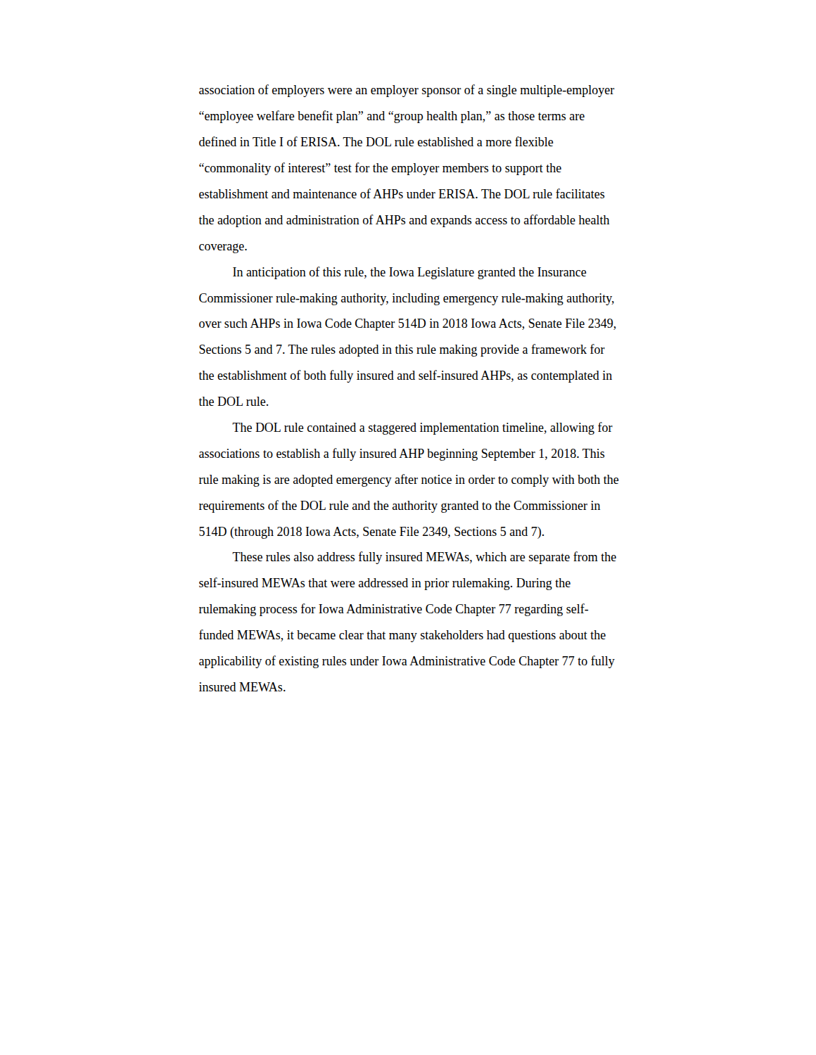association of employers were an employer sponsor of a single multiple-employer “employee welfare benefit plan” and “group health plan,” as those terms are defined in Title I of ERISA. The DOL rule established a more flexible “commonality of interest” test for the employer members to support the establishment and maintenance of AHPs under ERISA. The DOL rule facilitates the adoption and administration of AHPs and expands access to affordable health coverage.
In anticipation of this rule, the Iowa Legislature granted the Insurance Commissioner rule-making authority, including emergency rule-making authority, over such AHPs in Iowa Code Chapter 514D in 2018 Iowa Acts, Senate File 2349, Sections 5 and 7. The rules adopted in this rule making provide a framework for the establishment of both fully insured and self-insured AHPs, as contemplated in the DOL rule.
The DOL rule contained a staggered implementation timeline, allowing for associations to establish a fully insured AHP beginning September 1, 2018. This rule making is are adopted emergency after notice in order to comply with both the requirements of the DOL rule and the authority granted to the Commissioner in 514D (through 2018 Iowa Acts, Senate File 2349, Sections 5 and 7).
These rules also address fully insured MEWAs, which are separate from the self-insured MEWAs that were addressed in prior rulemaking. During the rulemaking process for Iowa Administrative Code Chapter 77 regarding self-funded MEWAs, it became clear that many stakeholders had questions about the applicability of existing rules under Iowa Administrative Code Chapter 77 to fully insured MEWAs.